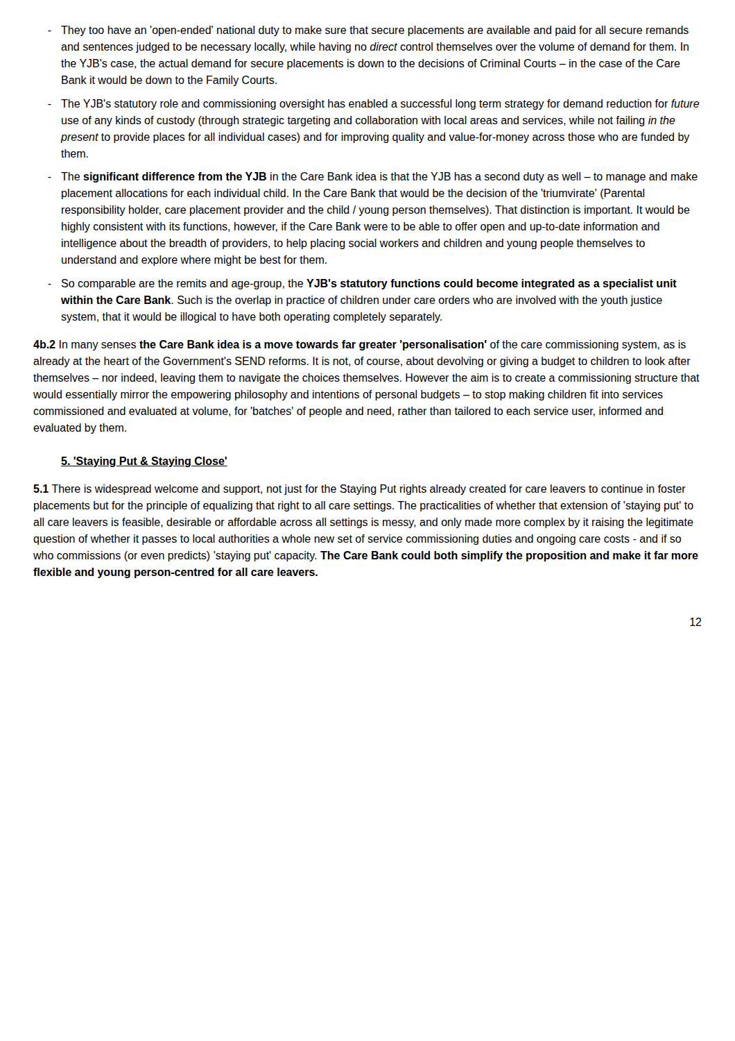They too have an 'open-ended' national duty to make sure that secure placements are available and paid for all secure remands and sentences judged to be necessary locally, while having no direct control themselves over the volume of demand for them. In the YJB's case, the actual demand for secure placements is down to the decisions of Criminal Courts – in the case of the Care Bank it would be down to the Family Courts.
The YJB's statutory role and commissioning oversight has enabled a successful long term strategy for demand reduction for future use of any kinds of custody (through strategic targeting and collaboration with local areas and services, while not failing in the present to provide places for all individual cases) and for improving quality and value-for-money across those who are funded by them.
The significant difference from the YJB in the Care Bank idea is that the YJB has a second duty as well – to manage and make placement allocations for each individual child. In the Care Bank that would be the decision of the 'triumvirate' (Parental responsibility holder, care placement provider and the child / young person themselves). That distinction is important. It would be highly consistent with its functions, however, if the Care Bank were to be able to offer open and up-to-date information and intelligence about the breadth of providers, to help placing social workers and children and young people themselves to understand and explore where might be best for them.
So comparable are the remits and age-group, the YJB's statutory functions could become integrated as a specialist unit within the Care Bank. Such is the overlap in practice of children under care orders who are involved with the youth justice system, that it would be illogical to have both operating completely separately.
4b.2 In many senses the Care Bank idea is a move towards far greater 'personalisation' of the care commissioning system, as is already at the heart of the Government's SEND reforms. It is not, of course, about devolving or giving a budget to children to look after themselves – nor indeed, leaving them to navigate the choices themselves. However the aim is to create a commissioning structure that would essentially mirror the empowering philosophy and intentions of personal budgets – to stop making children fit into services commissioned and evaluated at volume, for 'batches' of people and need, rather than tailored to each service user, informed and evaluated by them.
5. 'Staying Put & Staying Close'
5.1 There is widespread welcome and support, not just for the Staying Put rights already created for care leavers to continue in foster placements but for the principle of equalizing that right to all care settings. The practicalities of whether that extension of 'staying put' to all care leavers is feasible, desirable or affordable across all settings is messy, and only made more complex by it raising the legitimate question of whether it passes to local authorities a whole new set of service commissioning duties and ongoing care costs - and if so who commissions (or even predicts) 'staying put' capacity. The Care Bank could both simplify the proposition and make it far more flexible and young person-centred for all care leavers.
12